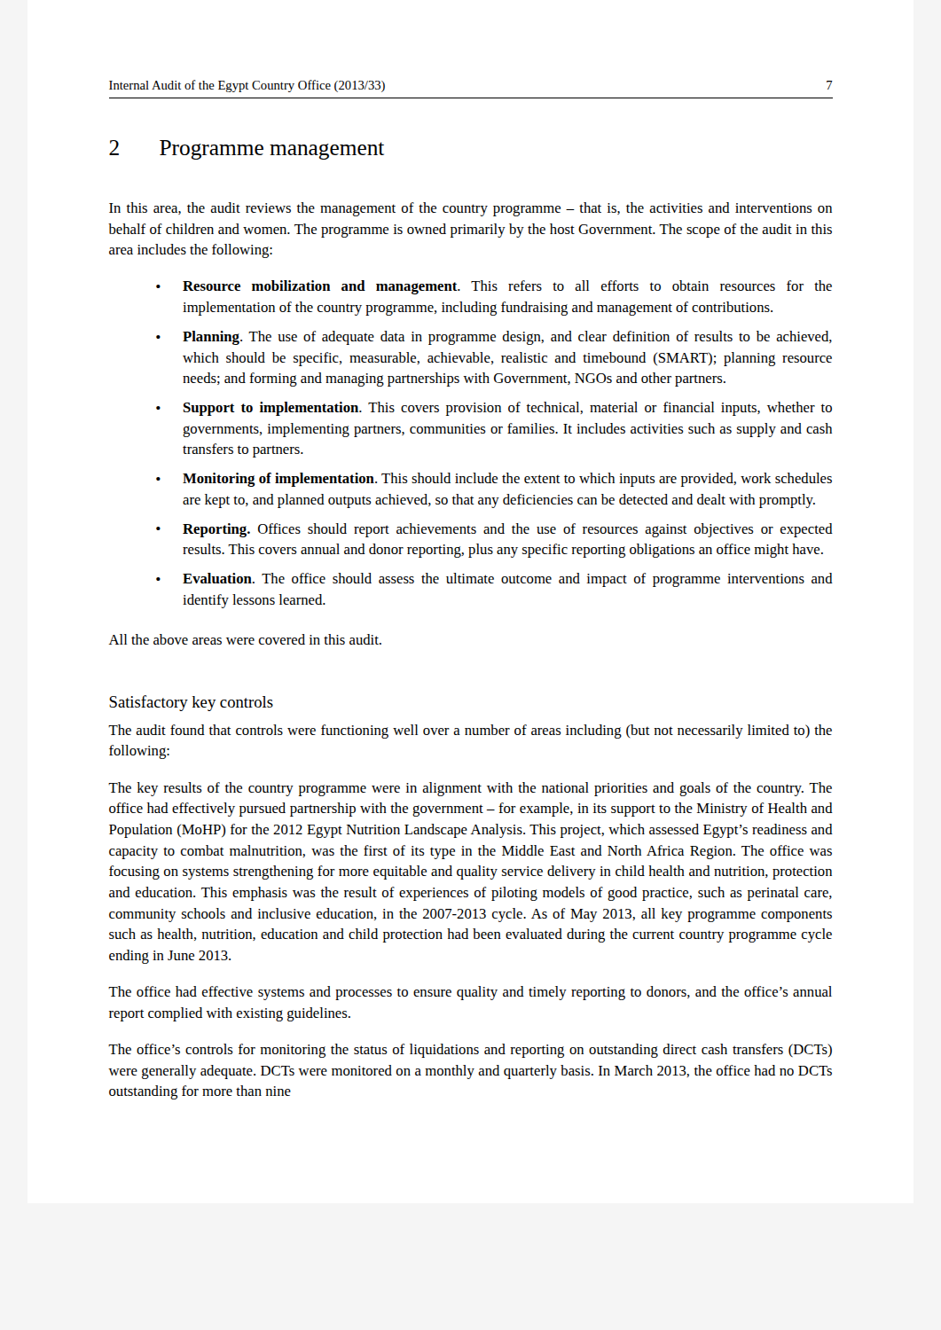Internal Audit of the Egypt Country Office (2013/33) 7
2 Programme management
In this area, the audit reviews the management of the country programme – that is, the activities and interventions on behalf of children and women. The programme is owned primarily by the host Government. The scope of the audit in this area includes the following:
Resource mobilization and management. This refers to all efforts to obtain resources for the implementation of the country programme, including fundraising and management of contributions.
Planning. The use of adequate data in programme design, and clear definition of results to be achieved, which should be specific, measurable, achievable, realistic and timebound (SMART); planning resource needs; and forming and managing partnerships with Government, NGOs and other partners.
Support to implementation. This covers provision of technical, material or financial inputs, whether to governments, implementing partners, communities or families. It includes activities such as supply and cash transfers to partners.
Monitoring of implementation. This should include the extent to which inputs are provided, work schedules are kept to, and planned outputs achieved, so that any deficiencies can be detected and dealt with promptly.
Reporting. Offices should report achievements and the use of resources against objectives or expected results. This covers annual and donor reporting, plus any specific reporting obligations an office might have.
Evaluation. The office should assess the ultimate outcome and impact of programme interventions and identify lessons learned.
All the above areas were covered in this audit.
Satisfactory key controls
The audit found that controls were functioning well over a number of areas including (but not necessarily limited to) the following:
The key results of the country programme were in alignment with the national priorities and goals of the country. The office had effectively pursued partnership with the government – for example, in its support to the Ministry of Health and Population (MoHP) for the 2012 Egypt Nutrition Landscape Analysis. This project, which assessed Egypt’s readiness and capacity to combat malnutrition, was the first of its type in the Middle East and North Africa Region. The office was focusing on systems strengthening for more equitable and quality service delivery in child health and nutrition, protection and education. This emphasis was the result of experiences of piloting models of good practice, such as perinatal care, community schools and inclusive education, in the 2007-2013 cycle. As of May 2013, all key programme components such as health, nutrition, education and child protection had been evaluated during the current country programme cycle ending in June 2013.
The office had effective systems and processes to ensure quality and timely reporting to donors, and the office’s annual report complied with existing guidelines.
The office’s controls for monitoring the status of liquidations and reporting on outstanding direct cash transfers (DCTs) were generally adequate. DCTs were monitored on a monthly and quarterly basis. In March 2013, the office had no DCTs outstanding for more than nine